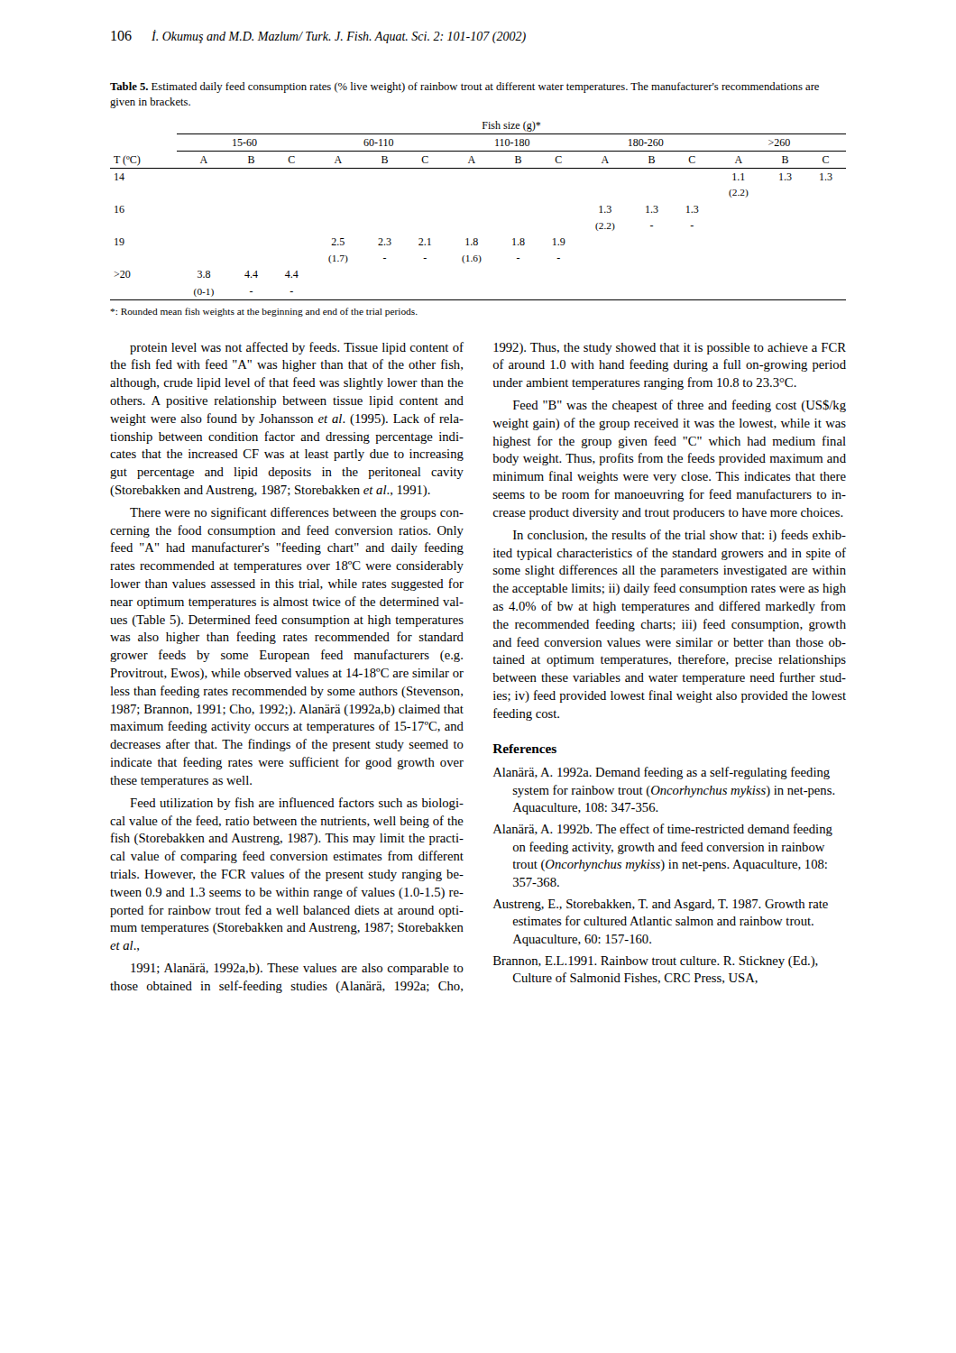106 İ. Okumuş and M.D. Mazlum/ Turk. J. Fish. Aquat. Sci. 2: 101-107 (2002)
Table 5. Estimated daily feed consumption rates (% live weight) of rainbow trout at different water temperatures. The manufacturer's recommendations are given in brackets.
| | Fish size (g)* |
| | 15-60 | 60-110 | 110-180 | 180-260 | >260 |
| T (ºC) | A | B | C | A | B | C | A | B | C | A | B | C | A | B | C |
| 14 | | | | | | | | | | | | | 1.1 | 1.3 | 1.3 |
| | | | | | | | | | | | | | (2.2) | | |
| 16 | | | | | | | | | | 1.3 | 1.3 | 1.3 | | | |
| | | | | | | | | | | (2.2) | - | - | | | |
| 19 | | | | 2.5 | 2.3 | 2.1 | 1.8 | 1.8 | 1.9 | | | | | | |
| | | | | (1.7) | - | - | (1.6) | - | - | | | | | | |
| >20 | 3.8 | 4.4 | 4.4 | | | | | | | | | | | | |
| | (0-1) | - | - | | | | | | | | | | | | |
*: Rounded mean fish weights at the beginning and end of the trial periods.
protein level was not affected by feeds. Tissue lipid content of the fish fed with feed "A" was higher than that of the other fish, although, crude lipid level of that feed was slightly lower than the others. A positive relationship between tissue lipid content and weight were also found by Johansson et al. (1995). Lack of relationship between condition factor and dressing percentage indicates that the increased CF was at least partly due to increasing gut percentage and lipid deposits in the peritoneal cavity (Storebakken and Austreng, 1987; Storebakken et al., 1991).
There were no significant differences between the groups concerning the food consumption and feed conversion ratios. Only feed "A" had manufacturer's "feeding chart" and daily feeding rates recommended at temperatures over 18ºC were considerably lower than values assessed in this trial, while rates suggested for near optimum temperatures is almost twice of the determined values (Table 5). Determined feed consumption at high temperatures was also higher than feeding rates recommended for standard grower feeds by some European feed manufacturers (e.g. Provitrout, Ewos), while observed values at 14-18ºC are similar or less than feeding rates recommended by some authors (Stevenson, 1987; Brannon, 1991; Cho, 1992;). Alanärä (1992a,b) claimed that maximum feeding activity occurs at temperatures of 15-17ºC, and decreases after that. The findings of the present study seemed to indicate that feeding rates were sufficient for good growth over these temperatures as well.
Feed utilization by fish are influenced factors such as biological value of the feed, ratio between the nutrients, well being of the fish (Storebakken and Austreng, 1987). This may limit the practical value of comparing feed conversion estimates from different trials. However, the FCR values of the present study ranging between 0.9 and 1.3 seems to be within range of values (1.0-1.5) reported for rainbow trout fed a well balanced diets at around optimum temperatures (Storebakken and Austreng, 1987; Storebakken et al.,
1991; Alanärä, 1992a,b). These values are also comparable to those obtained in self-feeding studies (Alanärä, 1992a; Cho, 1992). Thus, the study showed that it is possible to achieve a FCR of around 1.0 with hand feeding during a full on-growing period under ambient temperatures ranging from 10.8 to 23.3°C.
Feed "B" was the cheapest of three and feeding cost (US$/kg weight gain) of the group received it was the lowest, while it was highest for the group given feed "C" which had medium final body weight. Thus, profits from the feeds provided maximum and minimum final weights were very close. This indicates that there seems to be room for manoeuvring for feed manufacturers to increase product diversity and trout producers to have more choices.
In conclusion, the results of the trial show that: i) feeds exhibited typical characteristics of the standard growers and in spite of some slight differences all the parameters investigated are within the acceptable limits; ii) daily feed consumption rates were as high as 4.0% of bw at high temperatures and differed markedly from the recommended feeding charts; iii) feed consumption, growth and feed conversion values were similar or better than those obtained at optimum temperatures, therefore, precise relationships between these variables and water temperature need further studies; iv) feed provided lowest final weight also provided the lowest feeding cost.
References
Alanärä, A. 1992a. Demand feeding as a self-regulating feeding system for rainbow trout (Oncorhynchus mykiss) in net-pens. Aquaculture, 108: 347-356.
Alanärä, A. 1992b. The effect of time-restricted demand feeding on feeding activity, growth and feed conversion in rainbow trout (Oncorhynchus mykiss) in net-pens. Aquaculture, 108: 357-368.
Austreng, E., Storebakken, T. and Asgard, T. 1987. Growth rate estimates for cultured Atlantic salmon and rainbow trout. Aquaculture, 60: 157-160.
Brannon, E.L.1991. Rainbow trout culture. R. Stickney (Ed.), Culture of Salmonid Fishes, CRC Press, USA,